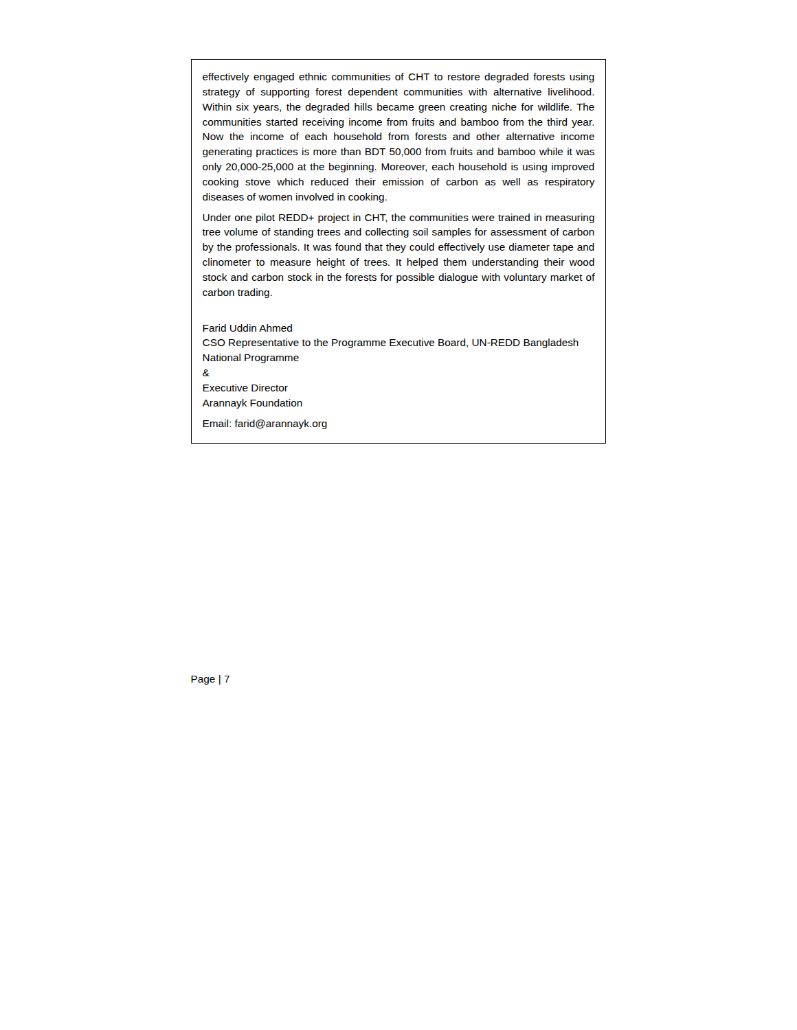effectively engaged ethnic communities of CHT to restore degraded forests using strategy of supporting forest dependent communities with alternative livelihood. Within six years, the degraded hills became green creating niche for wildlife. The communities started receiving income from fruits and bamboo from the third year. Now the income of each household from forests and other alternative income generating practices is more than BDT 50,000 from fruits and bamboo while it was only 20,000-25,000 at the beginning. Moreover, each household is using improved cooking stove which reduced their emission of carbon as well as respiratory diseases of women involved in cooking.
Under one pilot REDD+ project in CHT, the communities were trained in measuring tree volume of standing trees and collecting soil samples for assessment of carbon by the professionals. It was found that they could effectively use diameter tape and clinometer to measure height of trees. It helped them understanding their wood stock and carbon stock in the forests for possible dialogue with voluntary market of carbon trading.
Farid Uddin Ahmed
CSO Representative to the Programme Executive Board, UN-REDD Bangladesh National Programme
&
Executive Director
Arannayk Foundation
Email: farid@arannayk.org
Page | 7